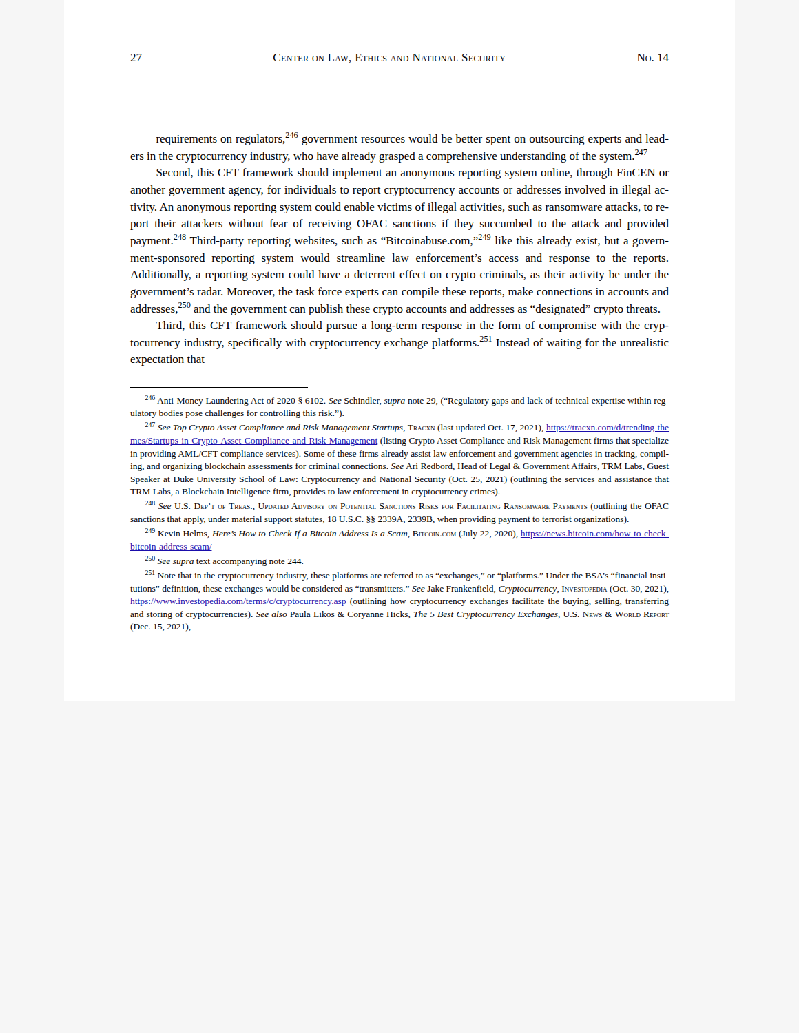27 Center on Law, Ethics and National Security No. 14
requirements on regulators,246 government resources would be better spent on outsourcing experts and leaders in the cryptocurrency industry, who have already grasped a comprehensive understanding of the system.247
Second, this CFT framework should implement an anonymous reporting system online, through FinCEN or another government agency, for individuals to report cryptocurrency accounts or addresses involved in illegal activity. An anonymous reporting system could enable victims of illegal activities, such as ransomware attacks, to report their attackers without fear of receiving OFAC sanctions if they succumbed to the attack and provided payment.248 Third-party reporting websites, such as “Bitcoinabuse.com,”249 like this already exist, but a government-sponsored reporting system would streamline law enforcement’s access and response to the reports. Additionally, a reporting system could have a deterrent effect on crypto criminals, as their activity be under the government’s radar. Moreover, the task force experts can compile these reports, make connections in accounts and addresses,250 and the government can publish these crypto accounts and addresses as “designated” crypto threats.
Third, this CFT framework should pursue a long-term response in the form of compromise with the cryptocurrency industry, specifically with cryptocurrency exchange platforms.251 Instead of waiting for the unrealistic expectation that
246 Anti-Money Laundering Act of 2020 § 6102. See Schindler, supra note 29, (“Regulatory gaps and lack of technical expertise within regulatory bodies pose challenges for controlling this risk.”).
247 See Top Crypto Asset Compliance and Risk Management Startups, Tracxn (last updated Oct. 17, 2021), https://tracxn.com/d/trending-themes/Startups-in-Crypto-Asset-Compliance-and-Risk-Management (listing Crypto Asset Compliance and Risk Management firms that specialize in providing AML/CFT compliance services). Some of these firms already assist law enforcement and government agencies in tracking, compiling, and organizing blockchain assessments for criminal connections. See Ari Redbord, Head of Legal & Government Affairs, TRM Labs, Guest Speaker at Duke University School of Law: Cryptocurrency and National Security (Oct. 25, 2021) (outlining the services and assistance that TRM Labs, a Blockchain Intelligence firm, provides to law enforcement in cryptocurrency crimes).
248 See U.S. Dep’t of Treas., Updated Advisory on Potential Sanctions Risks for Facilitating Ransomware Payments (outlining the OFAC sanctions that apply, under material support statutes, 18 U.S.C. §§ 2339A, 2339B, when providing payment to terrorist organizations).
249 Kevin Helms, Here’s How to Check If a Bitcoin Address Is a Scam, Bitcoin.com (July 22, 2020), https://news.bitcoin.com/how-to-check-bitcoin-address-scam/
250 See supra text accompanying note 244.
251 Note that in the cryptocurrency industry, these platforms are referred to as “exchanges,” or “platforms.” Under the BSA’s “financial institutions” definition, these exchanges would be considered as “transmitters.” See Jake Frankenfield, Cryptocurrency, Investopedia (Oct. 30, 2021), https://www.investopedia.com/terms/c/cryptocurrency.asp (outlining how cryptocurrency exchanges facilitate the buying, selling, transferring and storing of cryptocurrencies). See also Paula Likos & Coryanne Hicks, The 5 Best Cryptocurrency Exchanges, U.S. News & World Report (Dec. 15, 2021),